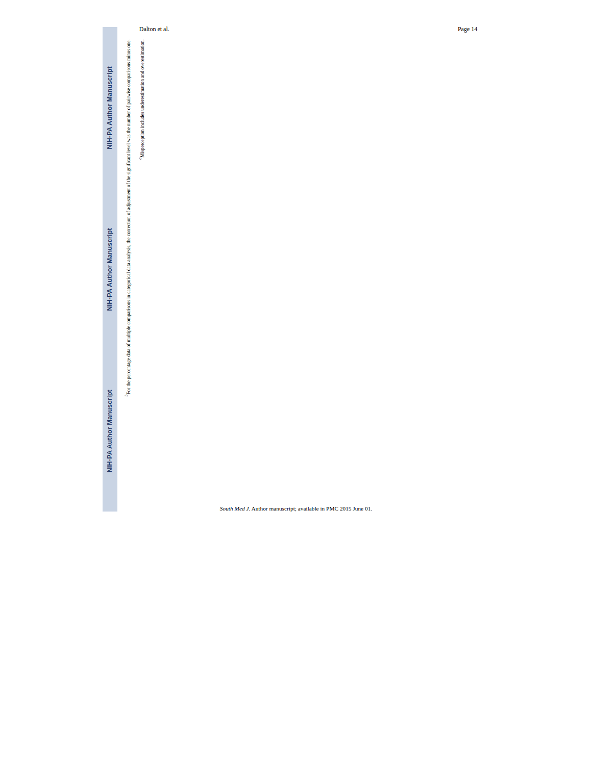NIH-PA Author Manuscript NIH-PA Author Manuscript NIH-PA Author Manuscript
Dalton et al.
Page 14
bFor the percentage data of multiple comparisons in categorical data analysis, the correction of adjustment of the significant level was the number of pairwise comparisons minus one.
cMisperception includes underestimation and overestimation.
South Med J. Author manuscript; available in PMC 2015 June 01.